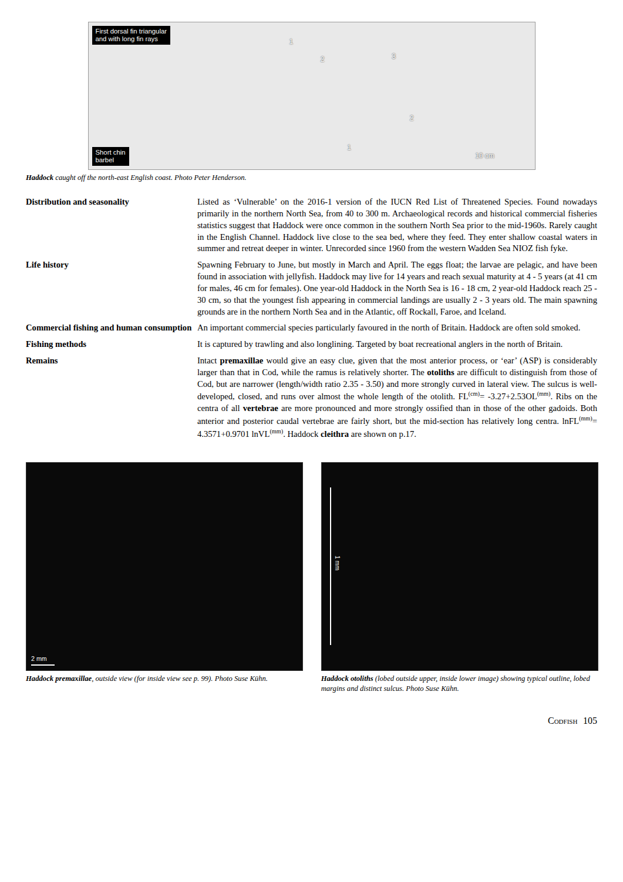First dorsal fin triangular
and with long fin rays Short chin
barbel 1 2 3 2 1 10 cm
Haddock caught off the north-east English coast. Photo Peter Henderson.
| Distribution and seasonality | Listed as ‘Vulnerable’ on the 2016-1 version of the IUCN Red List of Threatened Species. Found nowadays primarily in the northern North Sea, from 40 to 300 m. Archaeological records and historical commercial fisheries statistics suggest that Haddock were once common in the southern North Sea prior to the mid-1960s. Rarely caught in the English Channel. Haddock live close to the sea bed, where they feed. They enter shallow coastal waters in summer and retreat deeper in winter. Unrecorded since 1960 from the western Wadden Sea NIOZ fish fyke. |
| Life history | Spawning February to June, but mostly in March and April. The eggs float; the larvae are pelagic, and have been found in association with jellyfish. Haddock may live for 14 years and reach sexual maturity at 4 - 5 years (at 41 cm for males, 46 cm for females). One year-old Haddock in the North Sea is 16 - 18 cm, 2 year-old Haddock reach 25 - 30 cm, so that the youngest fish appearing in commercial landings are usually 2 - 3 years old. The main spawning grounds are in the northern North Sea and in the Atlantic, off Rockall, Faroe, and Iceland. |
| Commercial fishing and human consumption | An important commercial species particularly favoured in the north of Britain. Haddock are often sold smoked. |
| Fishing methods | It is captured by trawling and also longlining. Targeted by boat recreational anglers in the north of Britain. |
| Remains | Intact premaxillae would give an easy clue, given that the most anterior process, or ‘ear’ (ASP) is considerably larger than that in Cod, while the ramus is relatively shorter. The otoliths are difficult to distinguish from those of Cod, but are narrower (length/width ratio 2.35 - 3.50) and more strongly curved in lateral view. The sulcus is well-developed, closed, and runs over almost the whole length of the otolith. FL (cm) = -3.27+2.53OL (mm) . Ribs on the centra of all vertebrae are more pronounced and more strongly ossified than in those of the other gadoids. Both anterior and posterior caudal vertebrae are fairly short, but the mid-section has relatively long centra. lnFL (mm) = 4.3571+0.9701 lnVL (mm) . Haddock cleithra are shown on p.17. |
2 mm
Haddock premaxillae, outside view (for inside view see p. 99). Photo Suse Kühn.
1 mm
Haddock otoliths (lobed outside upper, inside lower image) showing typical outline, lobed margins and distinct sulcus. Photo Suse Kühn.
Codfish 105